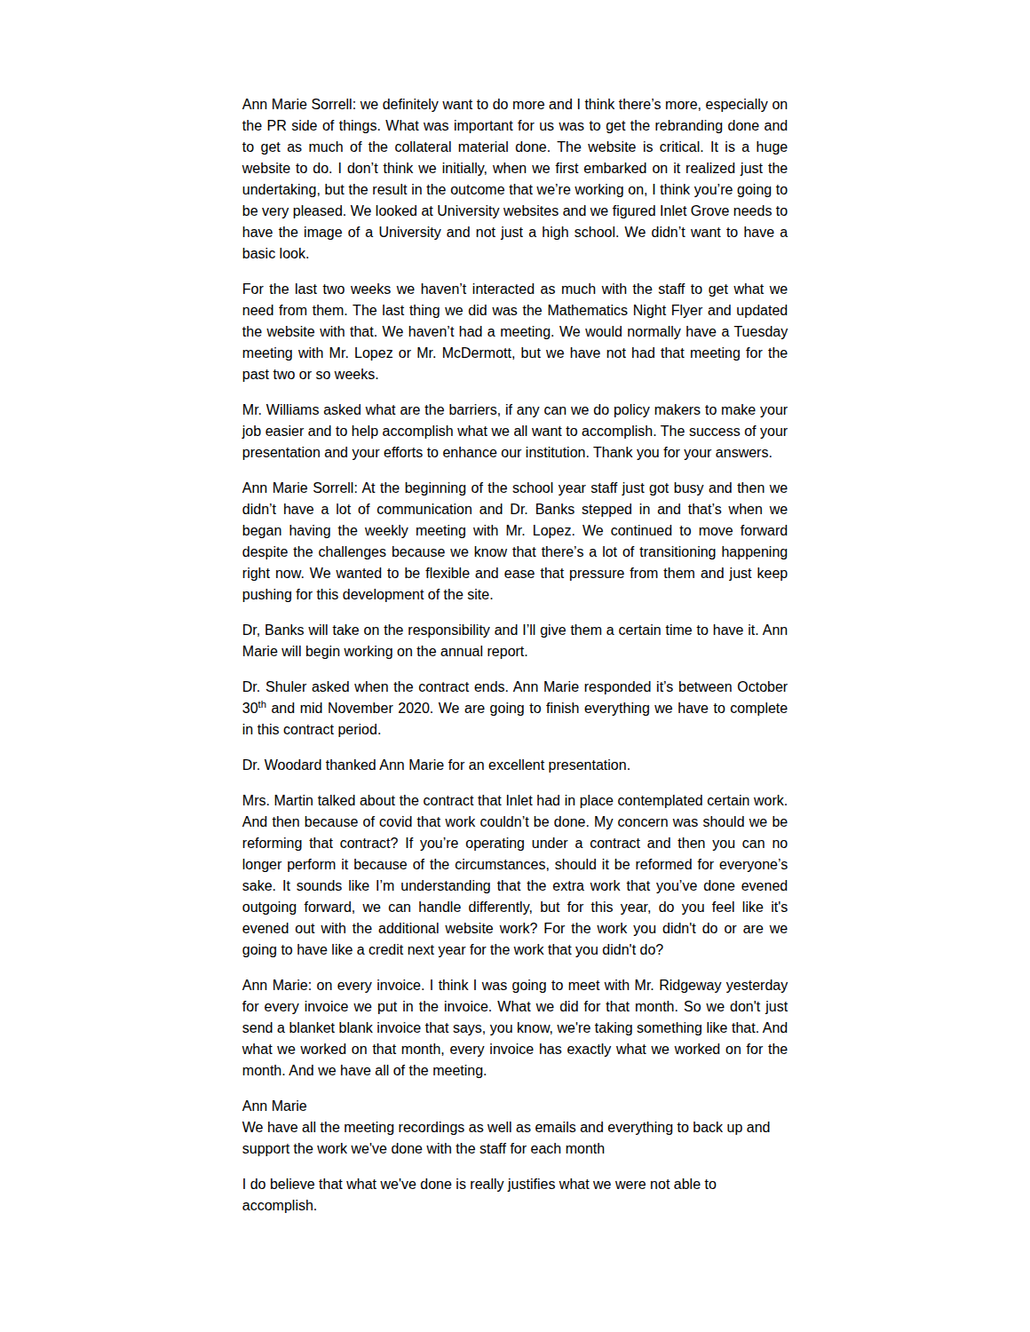Ann Marie Sorrell: we definitely want to do more and I think there’s more, especially on the PR side of things. What was important for us was to get the rebranding done and to get as much of the collateral material done. The website is critical. It is a huge website to do. I don’t think we initially, when we first embarked on it realized just the undertaking, but the result in the outcome that we’re working on, I think you’re going to be very pleased. We looked at University websites and we figured Inlet Grove needs to have the image of a University and not just a high school. We didn’t want to have a basic look.
For the last two weeks we haven’t interacted as much with the staff to get what we need from them. The last thing we did was the Mathematics Night Flyer and updated the website with that. We haven’t had a meeting. We would normally have a Tuesday meeting with Mr. Lopez or Mr. McDermott, but we have not had that meeting for the past two or so weeks.
Mr. Williams asked what are the barriers, if any can we do policy makers to make your job easier and to help accomplish what we all want to accomplish. The success of your presentation and your efforts to enhance our institution. Thank you for your answers.
Ann Marie Sorrell: At the beginning of the school year staff just got busy and then we didn’t have a lot of communication and Dr. Banks stepped in and that’s when we began having the weekly meeting with Mr. Lopez. We continued to move forward despite the challenges because we know that there’s a lot of transitioning happening right now. We wanted to be flexible and ease that pressure from them and just keep pushing for this development of the site.
Dr, Banks will take on the responsibility and I’ll give them a certain time to have it. Ann Marie will begin working on the annual report.
Dr. Shuler asked when the contract ends. Ann Marie responded it’s between October 30th and mid November 2020. We are going to finish everything we have to complete in this contract period.
Dr. Woodard thanked Ann Marie for an excellent presentation.
Mrs. Martin talked about the contract that Inlet had in place contemplated certain work. And then because of covid that work couldn’t be done. My concern was should we be reforming that contract? If you’re operating under a contract and then you can no longer perform it because of the circumstances, should it be reformed for everyone’s sake. It sounds like I’m understanding that the extra work that you’ve done evened outgoing forward, we can handle differently, but for this year, do you feel like it's evened out with the additional website work? For the work you didn't do or are we going to have like a credit next year for the work that you didn't do?
Ann Marie: on every invoice. I think I was going to meet with Mr. Ridgeway yesterday for every invoice we put in the invoice. What we did for that month. So we don't just send a blanket blank invoice that says, you know, we're taking something like that. And what we worked on that month, every invoice has exactly what we worked on for the month. And we have all of the meeting.
Ann Marie
We have all the meeting recordings as well as emails and everything to back up and support the work we've done with the staff for each month
I do believe that what we've done is really justifies what we were not able to accomplish.